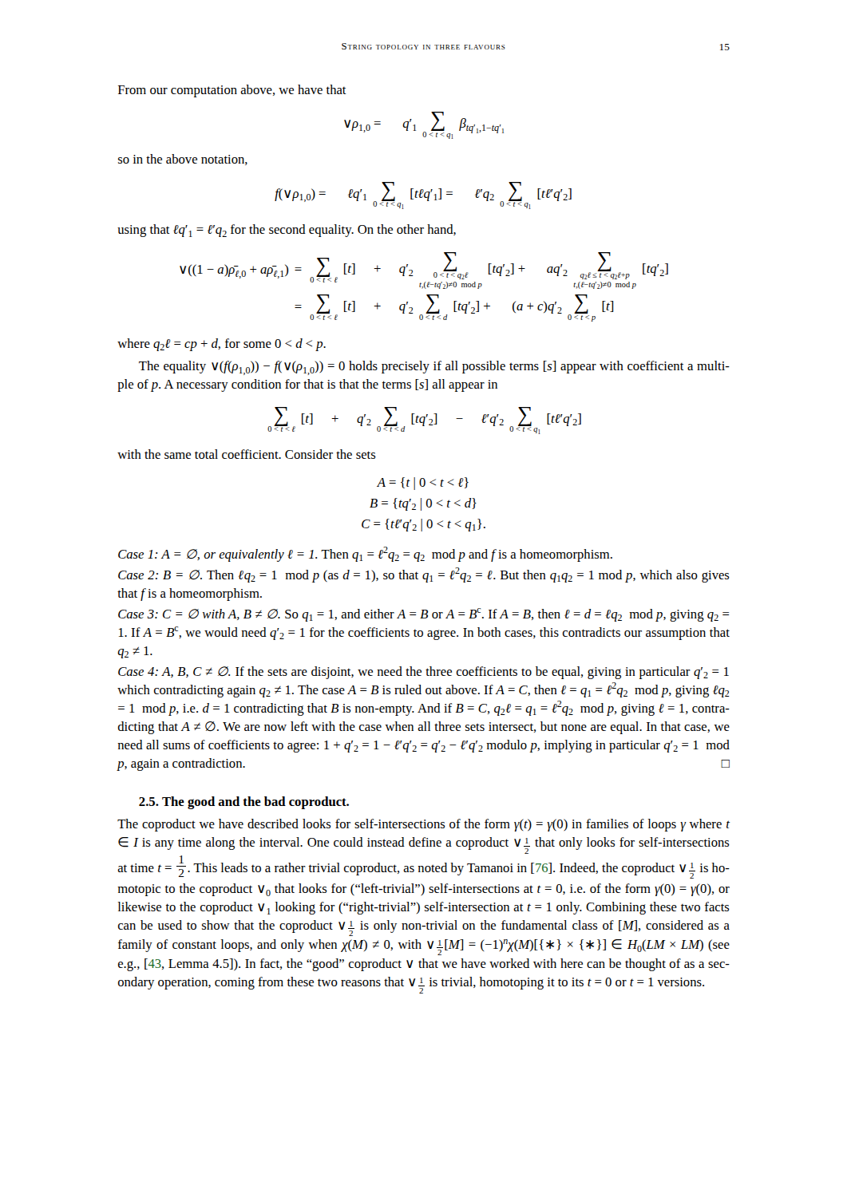String topology in three flavours 15
From our computation above, we have that
∨ρ1,0 = q′1 ∑0 < t < q1 βtq′1,1−tq′1
so in the above notation,
f(∨ρ1,0) = ℓq′1 ∑0 < t < q1 [tℓq′1] = ℓ′q2 ∑0 < t < q1 [tℓ′q′2]
using that ℓq′1 = ℓ′q2 for the second equality. On the other hand,
| ∨ ((1 − a ) ρ̄ ℓ ,0 + a ρ̄ ℓ ,1 ) | = | ∑ 0 < t < ℓ [ t ] + q ′ 2 ∑ 0 < t < q 2 ℓ t ,( ℓ − tq ′ 2 )≠0 mod p [ tq ′ 2 ] + aq ′ 2 ∑ q 2 ℓ ≤ t < q 2 ℓ + p t ,( ℓ − tq ′ 2 )≠0 mod p [ tq ′ 2 ] |
| | = | ∑ 0 < t < ℓ [ t ] + q ′ 2 ∑ 0 < t < d [ tq ′ 2 ] + ( a + c ) q ′ 2 ∑ 0 < t < p [ t ] |
where q2ℓ = cp + d, for some 0 < d < p.
The equality ∨(f(ρ1,0)) − f(∨(ρ1,0)) = 0 holds precisely if all possible terms [s] appear with coefficient a multiple of p. A necessary condition for that is that the terms [s] all appear in
∑0 < t < ℓ [t] + q′2 ∑0 < t < d [tq′2] − ℓ′q′2 ∑0 < t < q1 [tℓ′q′2]
with the same total coefficient. Consider the sets
A = {t | 0 < t < ℓ}
B = {tq′2 | 0 < t < d}
C = {tℓ′q′2 | 0 < t < q1}.
Case 1: A = ∅, or equivalently ℓ = 1. Then q1 = ℓ2q2 = q2 mod p and f is a homeomorphism.
Case 2: B = ∅. Then ℓq2 = 1 mod p (as d = 1), so that q1 = ℓ2q2 = ℓ. But then q1q2 = 1 mod p, which also gives that f is a homeomorphism.
Case 3: C = ∅ with A, B ≠ ∅. So q1 = 1, and either A = B or A = Bc. If A = B, then ℓ = d = ℓq2 mod p, giving q2 = 1. If A = Bc, we would need q′2 = 1 for the coefficients to agree. In both cases, this contradicts our assumption that q2 ≠ 1.
Case 4: A, B, C ≠ ∅. If the sets are disjoint, we need the three coefficients to be equal, giving in particular q′2 = 1 which contradicting again q2 ≠ 1. The case A = B is ruled out above. If A = C, then ℓ = q1 = ℓ2q2 mod p, giving ℓq2 = 1 mod p, i.e. d = 1 contradicting that B is non-empty. And if B = C, q2ℓ = q1 = ℓ2q2 mod p, giving ℓ = 1, contradicting that A ≠ ∅. We are now left with the case when all three sets intersect, but none are equal. In that case, we need all sums of coefficients to agree: 1 + q′2 = 1 − ℓ′q′2 = q′2 − ℓ′q′2 modulo p, implying in particular q′2 = 1 mod p, again a contradiction.
2.5. The good and the bad coproduct.
The coproduct we have described looks for self-intersections of the form γ(t) = γ(0) in families of loops γ where t ∈ I is any time along the interval. One could instead define a coproduct ∨12 that only looks for self-intersections at time t = 12. This leads to a rather trivial coproduct, as noted by Tamanoi in [76]. Indeed, the coproduct ∨12 is homotopic to the coproduct ∨0 that looks for (“left-trivial”) self-intersections at t = 0, i.e. of the form γ(0) = γ(0), or likewise to the coproduct ∨1 looking for (“right-trivial”) self-intersection at t = 1 only. Combining these two facts can be used to show that the coproduct ∨12 is only non-trivial on the fundamental class of [M], considered as a family of constant loops, and only when χ(M) ≠ 0, with ∨12[M] = (−1)nχ(M)[{∗} × {∗}] ∈ H0(LM × LM) (see e.g., [43, Lemma 4.5]). In fact, the “good” coproduct ∨ that we have worked with here can be thought of as a secondary operation, coming from these two reasons that ∨12 is trivial, homotoping it to its t = 0 or t = 1 versions.